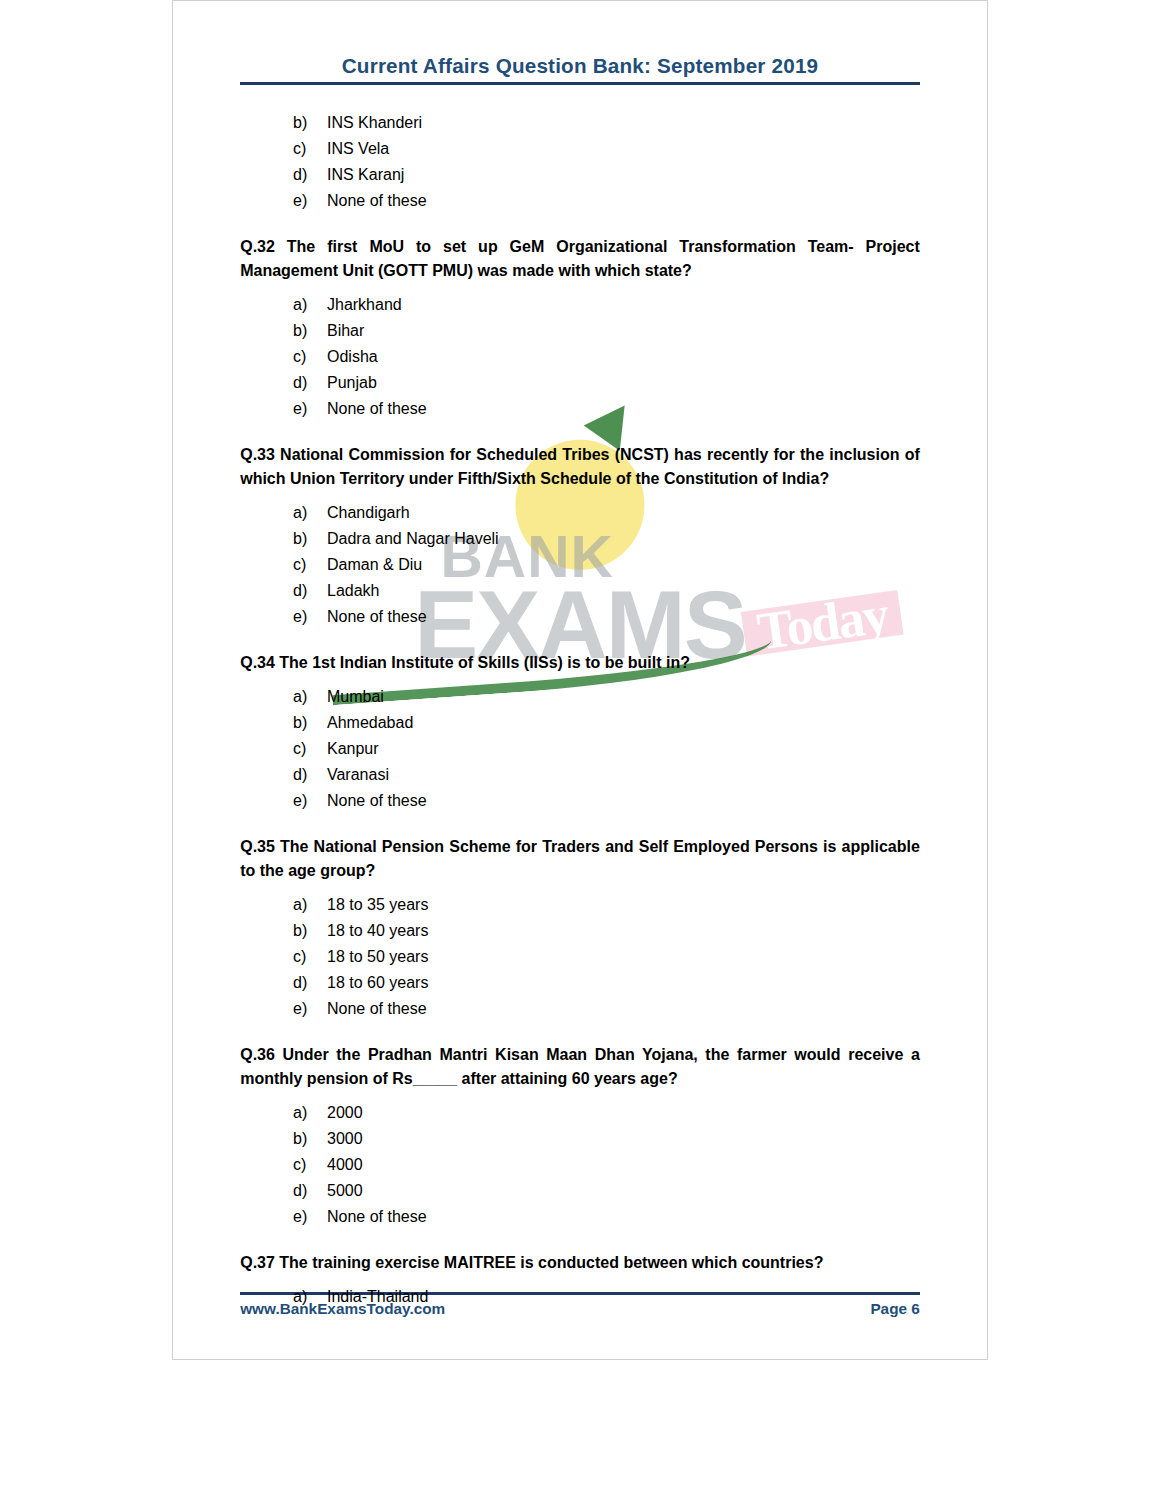Current Affairs Question Bank: September 2019
BANK
EXAMSToday
b) INS Khanderi
c) INS Vela
d) INS Karanj
e) None of these
Q.32 The first MoU to set up GeM Organizational Transformation Team- Project Management Unit (GOTT PMU) was made with which state?
a) Jharkhand
b) Bihar
c) Odisha
d) Punjab
e) None of these
Q.33 National Commission for Scheduled Tribes (NCST) has recently for the inclusion of which Union Territory under Fifth/Sixth Schedule of the Constitution of India?
a) Chandigarh
b) Dadra and Nagar Haveli
c) Daman & Diu
d) Ladakh
e) None of these
Q.34 The 1st Indian Institute of Skills (IISs) is to be built in?
a) Mumbai
b) Ahmedabad
c) Kanpur
d) Varanasi
e) None of these
Q.35 The National Pension Scheme for Traders and Self Employed Persons is applicable to the age group?
a) 18 to 35 years
b) 18 to 40 years
c) 18 to 50 years
d) 18 to 60 years
e) None of these
Q.36 Under the Pradhan Mantri Kisan Maan Dhan Yojana, the farmer would receive a monthly pension of Rs_____ after attaining 60 years age?
a) 2000
b) 3000
c) 4000
d) 5000
e) None of these
Q.37 The training exercise MAITREE is conducted between which countries?
a) India-Thailand
www.BankExamsToday.com Page 6